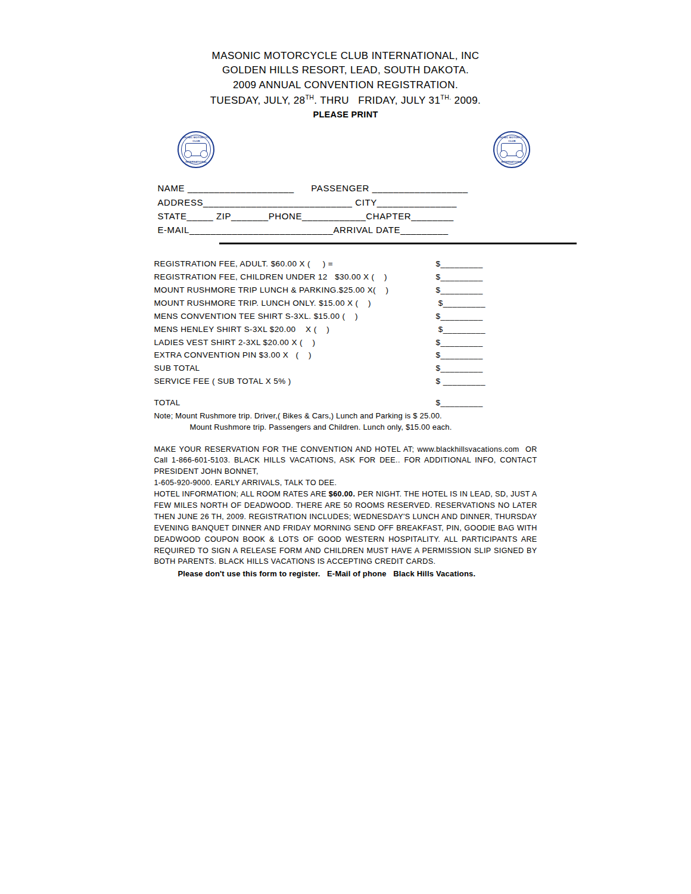MASONIC MOTORCYCLE CLUB INTERNATIONAL, INC
GOLDEN HILLS RESORT, LEAD, SOUTH DAKOTA.
2009 ANNUAL CONVENTION REGISTRATION.
TUESDAY, JULY, 28TH. THRU FRIDAY, JULY 31TH. 2009.
PLEASE PRINT
Masonic Motorcycle Club
International
Masonic Motorcycle Club
International
NAME ____________________ PASSENGER __________________
ADDRESS____________________________ CITY_______________
STATE_____ ZIP_______PHONE____________CHAPTER________
E-MAIL___________________________ARRIVAL DATE_________
| REGISTRATION FEE, ADULT. $60.00 X ( ) = | $_________ |
| REGISTRATION FEE, CHILDREN UNDER 12 $30.00 X ( ) | $_________ |
| MOUNT RUSHMORE TRIP LUNCH & PARKING.$25.00 X( ) | $_________ |
| MOUNT RUSHMORE TRIP. LUNCH ONLY. $15.00 X ( ) | $_________ |
| MENS CONVENTION TEE SHIRT S-3XL. $15.00 ( ) | $_________ |
| MENS HENLEY SHIRT S-3XL $20.00 X ( ) | $_________ |
| LADIES VEST SHIRT 2-3XL $20.00 X ( ) | $_________ |
| EXTRA CONVENTION PIN $3.00 X ( ) | $_________ |
| SUB TOTAL | $_________ |
| SERVICE FEE ( SUB TOTAL X 5% ) | $ _________ |
| TOTAL | $_________ |
Note; Mount Rushmore trip. Driver,( Bikes & Cars,) Lunch and Parking is $ 25.00. Mount Rushmore trip. Passengers and Children. Lunch only, $15.00 each.
MAKE YOUR RESERVATION FOR THE CONVENTION AND HOTEL AT; www.blackhillsvacations.com OR Call 1-866-601-5103. BLACK HILLS VACATIONS, ASK FOR DEE.. FOR ADDITIONAL INFO, CONTACT PRESIDENT JOHN BONNET,
1-605-920-9000. EARLY ARRIVALS, TALK TO DEE.
HOTEL INFORMATION; ALL ROOM RATES ARE $60.00. PER NIGHT. THE HOTEL IS IN LEAD, SD, JUST A FEW MILES NORTH OF DEADWOOD. THERE ARE 50 ROOMS RESERVED. RESERVATIONS NO LATER THEN JUNE 26 TH, 2009. REGISTRATION INCLUDES; WEDNESDAY'S LUNCH AND DINNER, THURSDAY EVENING BANQUET DINNER AND FRIDAY MORNING SEND OFF BREAKFAST, PIN, GOODIE BAG WITH DEADWOOD COUPON BOOK & LOTS OF GOOD WESTERN HOSPITALITY. ALL PARTICIPANTS ARE REQUIRED TO SIGN A RELEASE FORM AND CHILDREN MUST HAVE A PERMISSION SLIP SIGNED BY BOTH PARENTS. BLACK HILLS VACATIONS IS ACCEPTING CREDIT CARDS.
Please don't use this form to register. E-Mail of phone Black Hills Vacations.